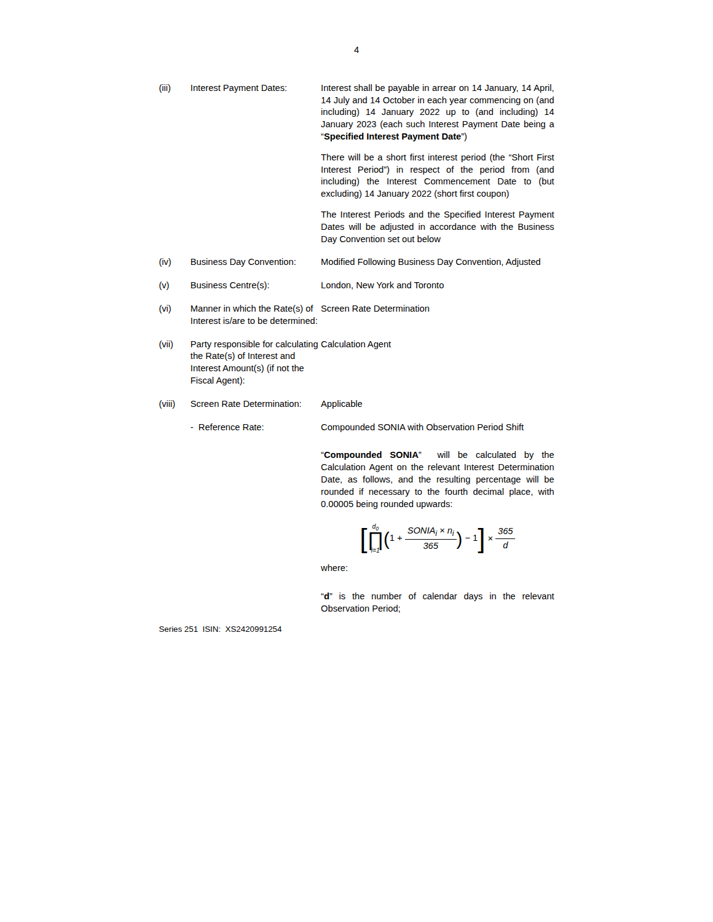4
| (iii) | Interest Payment Dates: | Interest shall be payable in arrear on 14 January, 14 April, 14 July and 14 October in each year commencing on (and including) 14 January 2022 up to (and including) 14 January 2023 (each such Interest Payment Date being a “ Specified Interest Payment Date ”) There will be a short first interest period (the “Short First Interest Period”) in respect of the period from (and including) the Interest Commencement Date to (but excluding) 14 January 2022 (short first coupon) The Interest Periods and the Specified Interest Payment Dates will be adjusted in accordance with the Business Day Convention set out below |
| (iv) | Business Day Convention: | Modified Following Business Day Convention, Adjusted |
| (v) | Business Centre(s): | London, New York and Toronto |
| (vi) | Manner in which the Rate(s) of Interest is/are to be determined: | Screen Rate Determination |
| (vii) | Party responsible for calculating the Rate(s) of Interest and Interest Amount(s) (if not the Fiscal Agent): | Calculation Agent |
| (viii) | Screen Rate Determination: | Applicable |
| | - Reference Rate: | Compounded SONIA with Observation Period Shift “ Compounded SONIA ” will be calculated by the Calculation Agent on the relevant Interest Determination Date, as follows, and the resulting percentage will be rounded if necessary to the fourth decimal place, with 0.00005 being rounded upwards: [ d 0 ∏ i=1 ( 1 + SONIA i × n i 365 ) − 1 ] × 365 d where: “ d ” is the number of calendar days in the relevant Observation Period; |
Series 251 ISIN: XS2420991254